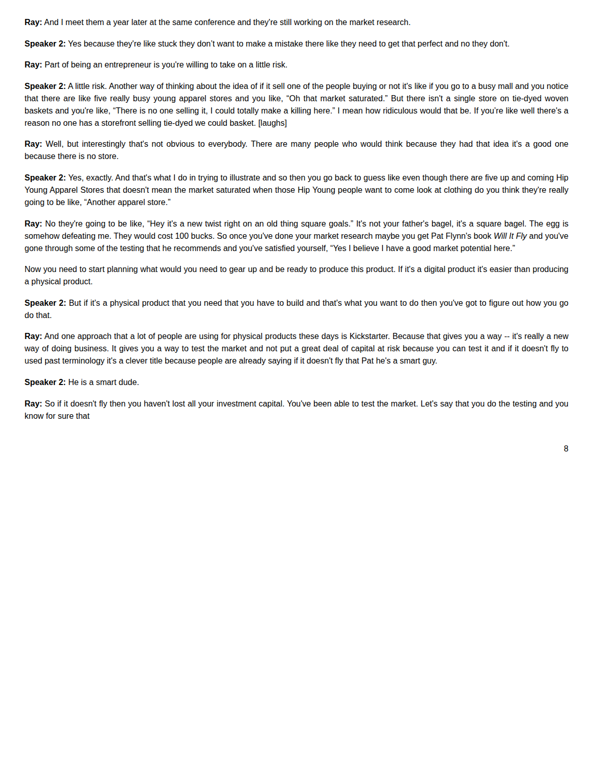Ray: And I meet them a year later at the same conference and they're still working on the market research.
Speaker 2: Yes because they're like stuck they don’t want to make a mistake there like they need to get that perfect and no they don't.
Ray: Part of being an entrepreneur is you're willing to take on a little risk.
Speaker 2: A little risk. Another way of thinking about the idea of if it sell one of the people buying or not it's like if you go to a busy mall and you notice that there are like five really busy young apparel stores and you like, “Oh that market saturated.” But there isn't a single store on tie-dyed woven baskets and you're like, “There is no one selling it, I could totally make a killing here.” I mean how ridiculous would that be. If you’re like well there's a reason no one has a storefront selling tie-dyed we could basket. [laughs]
Ray: Well, but interestingly that's not obvious to everybody. There are many people who would think because they had that idea it's a good one because there is no store.
Speaker 2: Yes, exactly. And that's what I do in trying to illustrate and so then you go back to guess like even though there are five up and coming Hip Young Apparel Stores that doesn't mean the market saturated when those Hip Young people want to come look at clothing do you think they're really going to be like, “Another apparel store.”
Ray: No they're going to be like, “Hey it's a new twist right on an old thing square goals.” It's not your father's bagel, it's a square bagel. The egg is somehow defeating me. They would cost 100 bucks. So once you've done your market research maybe you get Pat Flynn's book Will It Fly and you've gone through some of the testing that he recommends and you've satisfied yourself, “Yes I believe I have a good market potential here.”
Now you need to start planning what would you need to gear up and be ready to produce this product. If it's a digital product it's easier than producing a physical product.
Speaker 2: But if it's a physical product that you need that you have to build and that's what you want to do then you've got to figure out how you go do that.
Ray: And one approach that a lot of people are using for physical products these days is Kickstarter. Because that gives you a way -- it's really a new way of doing business. It gives you a way to test the market and not put a great deal of capital at risk because you can test it and if it doesn't fly to used past terminology it's a clever title because people are already saying if it doesn't fly that Pat he's a smart guy.
Speaker 2: He is a smart dude.
Ray: So if it doesn't fly then you haven't lost all your investment capital. You've been able to test the market. Let's say that you do the testing and you know for sure that
8